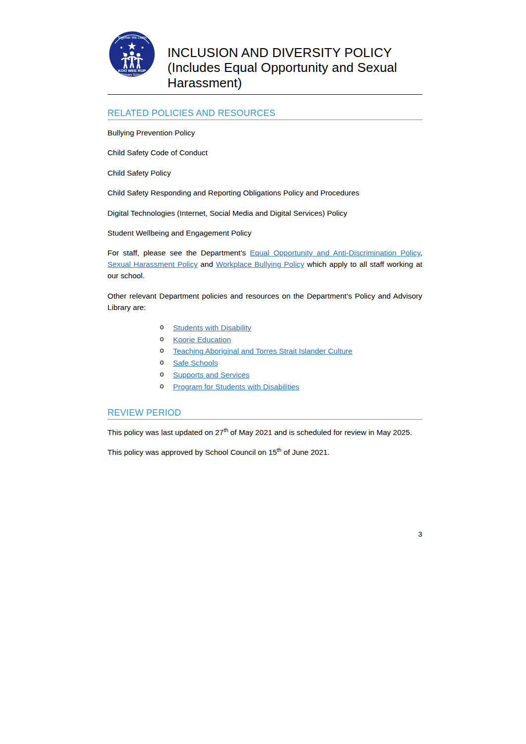Together We Learn KOO WEE RUP Primary School
INCLUSION AND DIVERSITY POLICY
(Includes Equal Opportunity and Sexual Harassment)
RELATED POLICIES AND RESOURCES
Bullying Prevention Policy
Child Safety Code of Conduct
Child Safety Policy
Child Safety Responding and Reporting Obligations Policy and Procedures
Digital Technologies (Internet, Social Media and Digital Services) Policy
Student Wellbeing and Engagement Policy
For staff, please see the Department’s Equal Opportunity and Anti-Discrimination Policy, Sexual Harassment Policy and Workplace Bullying Policy which apply to all staff working at our school.
Other relevant Department policies and resources on the Department’s Policy and Advisory Library are:
Students with Disability
Koorie Education
Teaching Aboriginal and Torres Strait Islander Culture
Safe Schools
Supports and Services
Program for Students with Disabilities
REVIEW PERIOD
This policy was last updated on 27th of May 2021 and is scheduled for review in May 2025.
This policy was approved by School Council on 15th of June 2021.
3